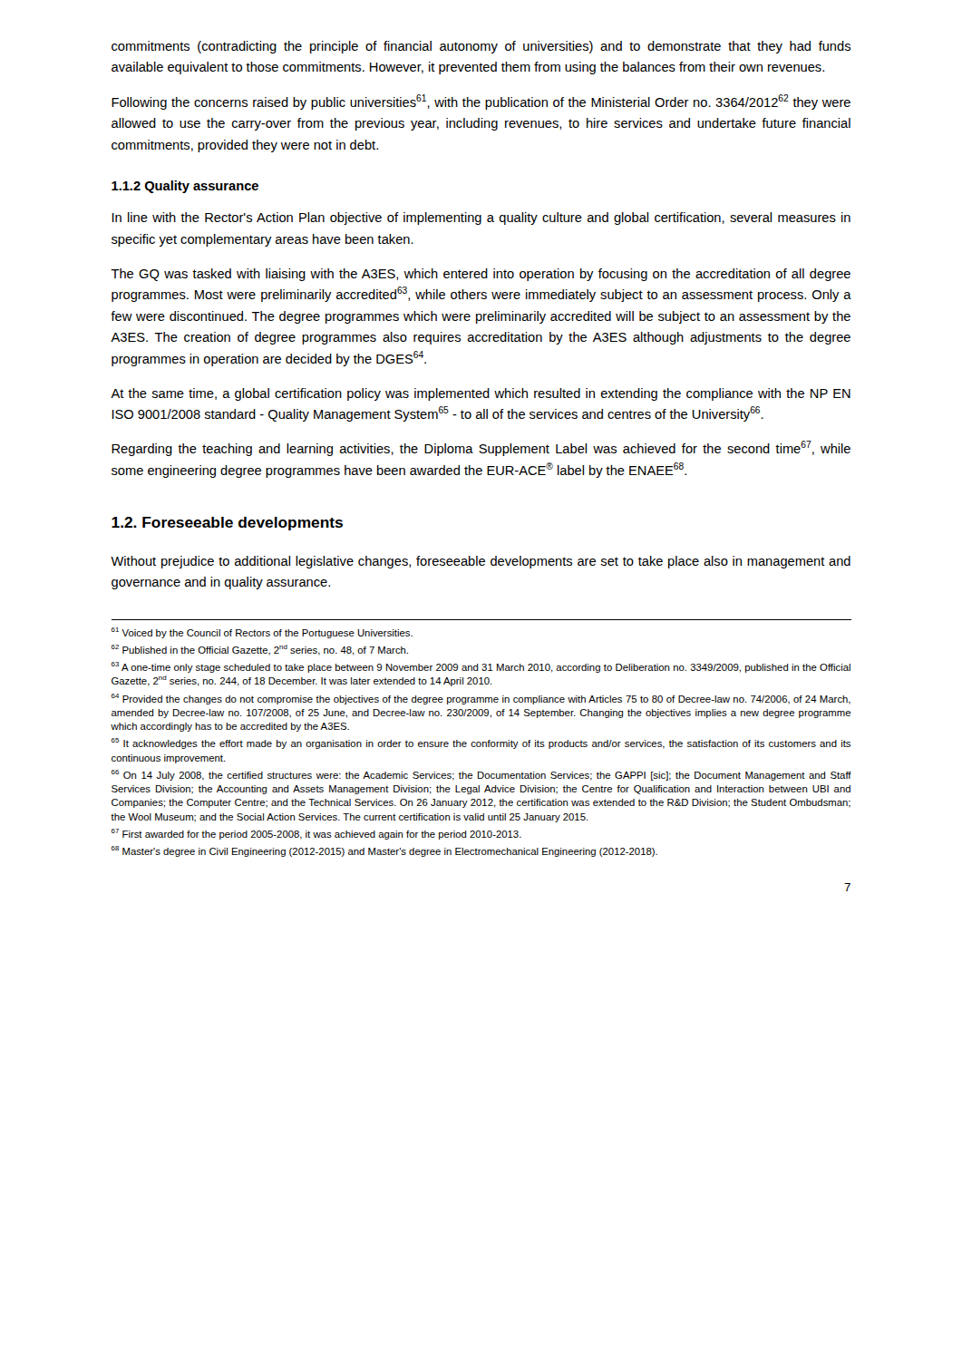commitments (contradicting the principle of financial autonomy of universities) and to demonstrate that they had funds available equivalent to those commitments. However, it prevented them from using the balances from their own revenues.
Following the concerns raised by public universities61, with the publication of the Ministerial Order no. 3364/201262 they were allowed to use the carry-over from the previous year, including revenues, to hire services and undertake future financial commitments, provided they were not in debt.
1.1.2 Quality assurance
In line with the Rector's Action Plan objective of implementing a quality culture and global certification, several measures in specific yet complementary areas have been taken.
The GQ was tasked with liaising with the A3ES, which entered into operation by focusing on the accreditation of all degree programmes. Most were preliminarily accredited63, while others were immediately subject to an assessment process. Only a few were discontinued. The degree programmes which were preliminarily accredited will be subject to an assessment by the A3ES. The creation of degree programmes also requires accreditation by the A3ES although adjustments to the degree programmes in operation are decided by the DGES64.
At the same time, a global certification policy was implemented which resulted in extending the compliance with the NP EN ISO 9001/2008 standard - Quality Management System65 - to all of the services and centres of the University66.
Regarding the teaching and learning activities, the Diploma Supplement Label was achieved for the second time67, while some engineering degree programmes have been awarded the EUR-ACE® label by the ENAEE68.
1.2. Foreseeable developments
Without prejudice to additional legislative changes, foreseeable developments are set to take place also in management and governance and in quality assurance.
61 Voiced by the Council of Rectors of the Portuguese Universities.
62 Published in the Official Gazette, 2nd series, no. 48, of 7 March.
63 A one-time only stage scheduled to take place between 9 November 2009 and 31 March 2010, according to Deliberation no. 3349/2009, published in the Official Gazette, 2nd series, no. 244, of 18 December. It was later extended to 14 April 2010.
64 Provided the changes do not compromise the objectives of the degree programme in compliance with Articles 75 to 80 of Decree-law no. 74/2006, of 24 March, amended by Decree-law no. 107/2008, of 25 June, and Decree-law no. 230/2009, of 14 September. Changing the objectives implies a new degree programme which accordingly has to be accredited by the A3ES.
65 It acknowledges the effort made by an organisation in order to ensure the conformity of its products and/or services, the satisfaction of its customers and its continuous improvement.
66 On 14 July 2008, the certified structures were: the Academic Services; the Documentation Services; the GAPPI [sic]; the Document Management and Staff Services Division; the Accounting and Assets Management Division; the Legal Advice Division; the Centre for Qualification and Interaction between UBI and Companies; the Computer Centre; and the Technical Services. On 26 January 2012, the certification was extended to the R&D Division; the Student Ombudsman; the Wool Museum; and the Social Action Services. The current certification is valid until 25 January 2015.
67 First awarded for the period 2005-2008, it was achieved again for the period 2010-2013.
68 Master's degree in Civil Engineering (2012-2015) and Master's degree in Electromechanical Engineering (2012-2018).
7